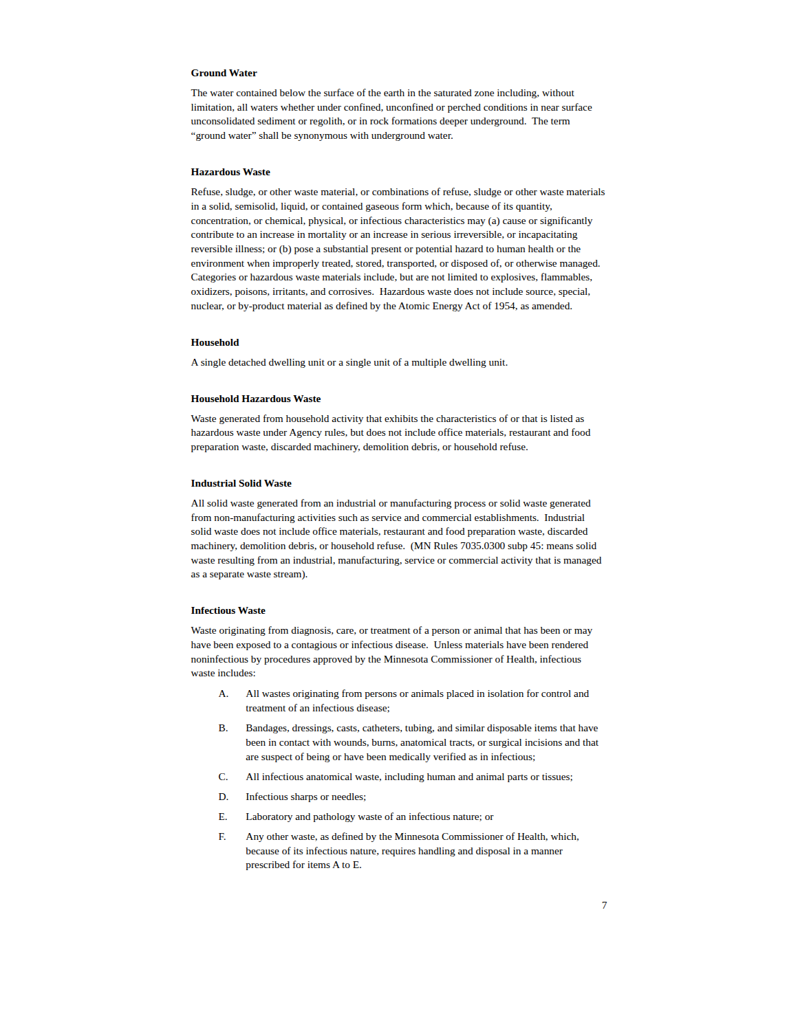Ground Water
The water contained below the surface of the earth in the saturated zone including, without limitation, all waters whether under confined, unconfined or perched conditions in near surface unconsolidated sediment or regolith, or in rock formations deeper underground. The term “ground water” shall be synonymous with underground water.
Hazardous Waste
Refuse, sludge, or other waste material, or combinations of refuse, sludge or other waste materials in a solid, semisolid, liquid, or contained gaseous form which, because of its quantity, concentration, or chemical, physical, or infectious characteristics may (a) cause or significantly contribute to an increase in mortality or an increase in serious irreversible, or incapacitating reversible illness; or (b) pose a substantial present or potential hazard to human health or the environment when improperly treated, stored, transported, or disposed of, or otherwise managed. Categories or hazardous waste materials include, but are not limited to explosives, flammables, oxidizers, poisons, irritants, and corrosives. Hazardous waste does not include source, special, nuclear, or by-product material as defined by the Atomic Energy Act of 1954, as amended.
Household
A single detached dwelling unit or a single unit of a multiple dwelling unit.
Household Hazardous Waste
Waste generated from household activity that exhibits the characteristics of or that is listed as hazardous waste under Agency rules, but does not include office materials, restaurant and food preparation waste, discarded machinery, demolition debris, or household refuse.
Industrial Solid Waste
All solid waste generated from an industrial or manufacturing process or solid waste generated from non-manufacturing activities such as service and commercial establishments. Industrial solid waste does not include office materials, restaurant and food preparation waste, discarded machinery, demolition debris, or household refuse. (MN Rules 7035.0300 subp 45: means solid waste resulting from an industrial, manufacturing, service or commercial activity that is managed as a separate waste stream).
Infectious Waste
Waste originating from diagnosis, care, or treatment of a person or animal that has been or may have been exposed to a contagious or infectious disease. Unless materials have been rendered noninfectious by procedures approved by the Minnesota Commissioner of Health, infectious waste includes:
All wastes originating from persons or animals placed in isolation for control and treatment of an infectious disease;
Bandages, dressings, casts, catheters, tubing, and similar disposable items that have been in contact with wounds, burns, anatomical tracts, or surgical incisions and that are suspect of being or have been medically verified as in infectious;
All infectious anatomical waste, including human and animal parts or tissues;
Infectious sharps or needles;
Laboratory and pathology waste of an infectious nature; or
Any other waste, as defined by the Minnesota Commissioner of Health, which, because of its infectious nature, requires handling and disposal in a manner prescribed for items A to E.
7